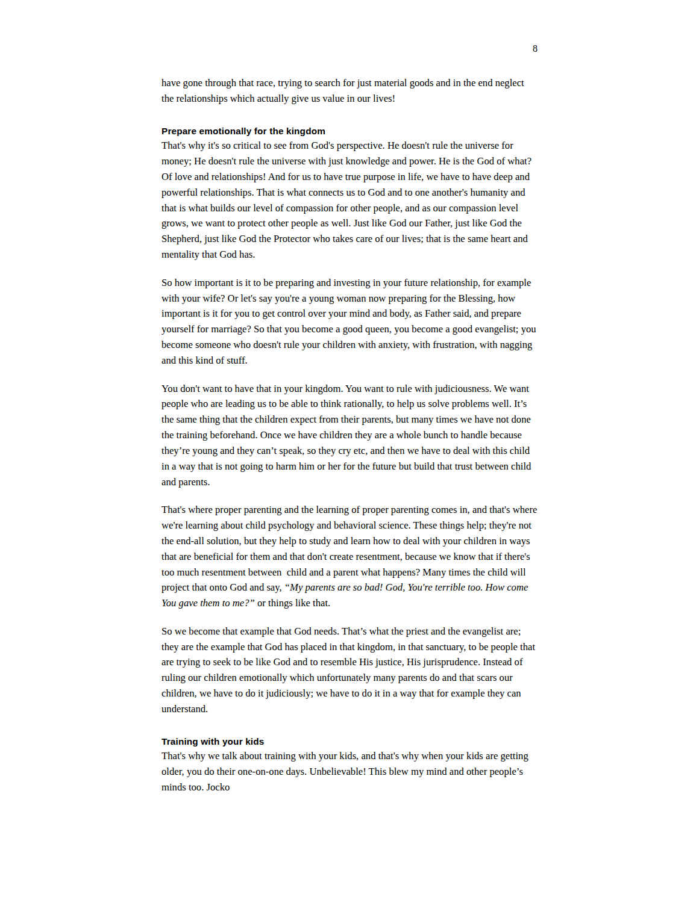8
have gone through that race, trying to search for just material goods and in the end neglect the relationships which actually give us value in our lives!
Prepare emotionally for the kingdom
That's why it's so critical to see from God's perspective. He doesn't rule the universe for money; He doesn't rule the universe with just knowledge and power. He is the God of what? Of love and relationships! And for us to have true purpose in life, we have to have deep and powerful relationships. That is what connects us to God and to one another's humanity and that is what builds our level of compassion for other people, and as our compassion level grows, we want to protect other people as well. Just like God our Father, just like God the Shepherd, just like God the Protector who takes care of our lives; that is the same heart and mentality that God has.
So how important is it to be preparing and investing in your future relationship, for example with your wife? Or let's say you're a young woman now preparing for the Blessing, how important is it for you to get control over your mind and body, as Father said, and prepare yourself for marriage? So that you become a good queen, you become a good evangelist; you become someone who doesn't rule your children with anxiety, with frustration, with nagging and this kind of stuff.
You don't want to have that in your kingdom. You want to rule with judiciousness. We want people who are leading us to be able to think rationally, to help us solve problems well. It’s the same thing that the children expect from their parents, but many times we have not done the training beforehand. Once we have children they are a whole bunch to handle because they’re young and they can’t speak, so they cry etc, and then we have to deal with this child in a way that is not going to harm him or her for the future but build that trust between child and parents.
That's where proper parenting and the learning of proper parenting comes in, and that's where we're learning about child psychology and behavioral science. These things help; they're not the end-all solution, but they help to study and learn how to deal with your children in ways that are beneficial for them and that don't create resentment, because we know that if there's too much resentment between child and a parent what happens? Many times the child will project that onto God and say, “My parents are so bad! God, You're terrible too. How come You gave them to me?” or things like that.
So we become that example that God needs. That’s what the priest and the evangelist are; they are the example that God has placed in that kingdom, in that sanctuary, to be people that are trying to seek to be like God and to resemble His justice, His jurisprudence. Instead of ruling our children emotionally which unfortunately many parents do and that scars our children, we have to do it judiciously; we have to do it in a way that for example they can understand.
Training with your kids
That's why we talk about training with your kids, and that's why when your kids are getting older, you do their one-on-one days. Unbelievable! This blew my mind and other people’s minds too. Jocko